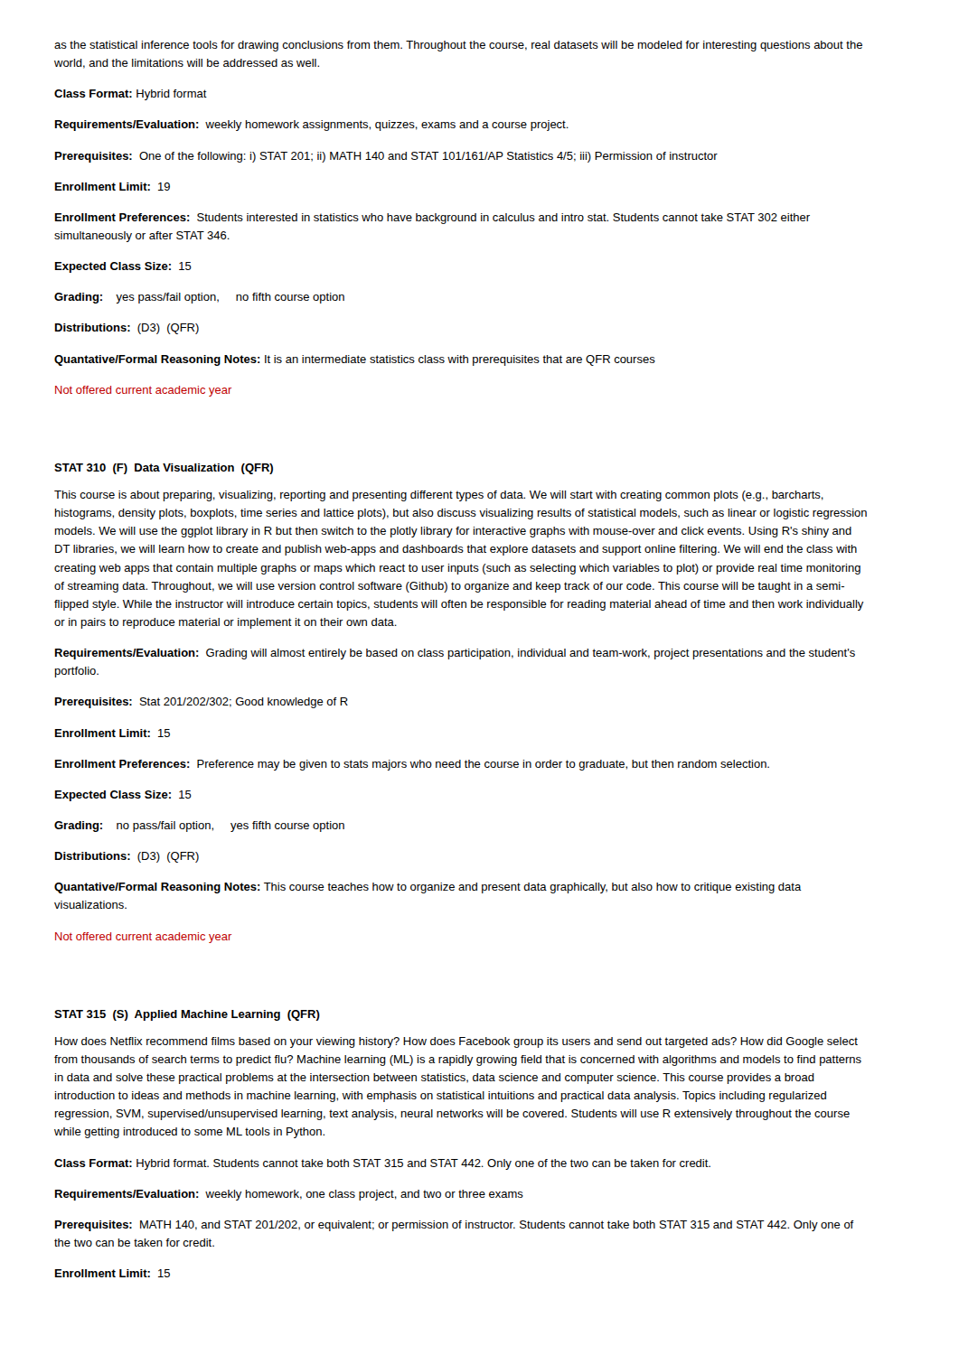as the statistical inference tools for drawing conclusions from them. Throughout the course, real datasets will be modeled for interesting questions about the world, and the limitations will be addressed as well.
Class Format: Hybrid format
Requirements/Evaluation: weekly homework assignments, quizzes, exams and a course project.
Prerequisites: One of the following: i) STAT 201; ii) MATH 140 and STAT 101/161/AP Statistics 4/5; iii) Permission of instructor
Enrollment Limit: 19
Enrollment Preferences: Students interested in statistics who have background in calculus and intro stat. Students cannot take STAT 302 either simultaneously or after STAT 346.
Expected Class Size: 15
Grading: yes pass/fail option, no fifth course option
Distributions: (D3) (QFR)
Quantative/Formal Reasoning Notes: It is an intermediate statistics class with prerequisites that are QFR courses
Not offered current academic year
STAT 310 (F) Data Visualization (QFR)
This course is about preparing, visualizing, reporting and presenting different types of data. We will start with creating common plots (e.g., barcharts, histograms, density plots, boxplots, time series and lattice plots), but also discuss visualizing results of statistical models, such as linear or logistic regression models. We will use the ggplot library in R but then switch to the plotly library for interactive graphs with mouse-over and click events. Using R's shiny and DT libraries, we will learn how to create and publish web-apps and dashboards that explore datasets and support online filtering. We will end the class with creating web apps that contain multiple graphs or maps which react to user inputs (such as selecting which variables to plot) or provide real time monitoring of streaming data. Throughout, we will use version control software (Github) to organize and keep track of our code. This course will be taught in a semi-flipped style. While the instructor will introduce certain topics, students will often be responsible for reading material ahead of time and then work individually or in pairs to reproduce material or implement it on their own data.
Requirements/Evaluation: Grading will almost entirely be based on class participation, individual and team-work, project presentations and the student's portfolio.
Prerequisites: Stat 201/202/302; Good knowledge of R
Enrollment Limit: 15
Enrollment Preferences: Preference may be given to stats majors who need the course in order to graduate, but then random selection.
Expected Class Size: 15
Grading: no pass/fail option, yes fifth course option
Distributions: (D3) (QFR)
Quantative/Formal Reasoning Notes: This course teaches how to organize and present data graphically, but also how to critique existing data visualizations.
Not offered current academic year
STAT 315 (S) Applied Machine Learning (QFR)
How does Netflix recommend films based on your viewing history? How does Facebook group its users and send out targeted ads? How did Google select from thousands of search terms to predict flu? Machine learning (ML) is a rapidly growing field that is concerned with algorithms and models to find patterns in data and solve these practical problems at the intersection between statistics, data science and computer science. This course provides a broad introduction to ideas and methods in machine learning, with emphasis on statistical intuitions and practical data analysis. Topics including regularized regression, SVM, supervised/unsupervised learning, text analysis, neural networks will be covered. Students will use R extensively throughout the course while getting introduced to some ML tools in Python.
Class Format: Hybrid format. Students cannot take both STAT 315 and STAT 442. Only one of the two can be taken for credit.
Requirements/Evaluation: weekly homework, one class project, and two or three exams
Prerequisites: MATH 140, and STAT 201/202, or equivalent; or permission of instructor. Students cannot take both STAT 315 and STAT 442. Only one of the two can be taken for credit.
Enrollment Limit: 15